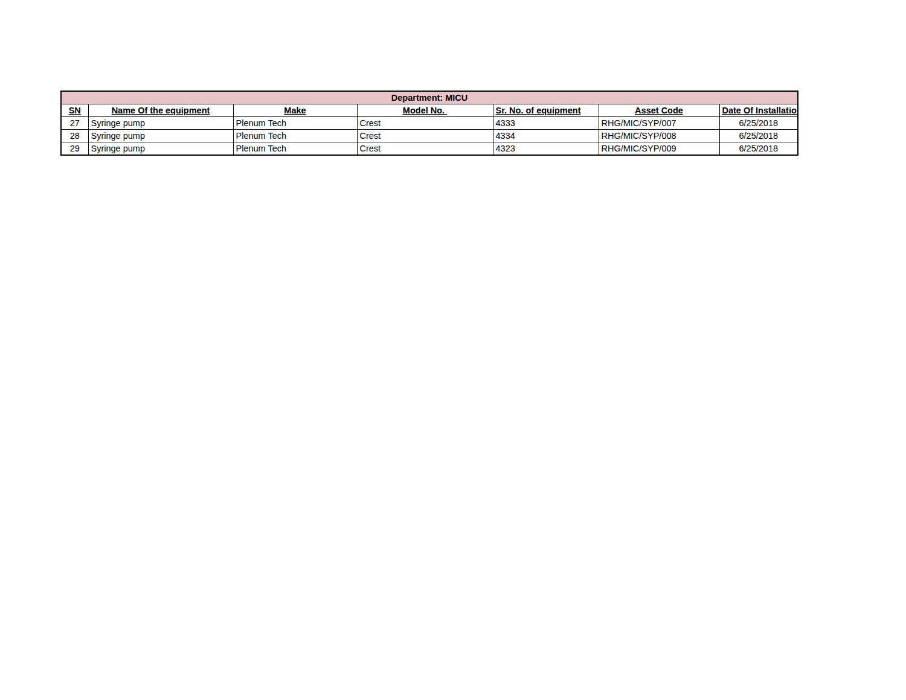| Department: MICU |
| SN | Name Of the equipment | Make | Model No. | Sr. No. of equipment | Asset Code | Date Of Installation |
| 27 | Syringe pump | Plenum Tech | Crest | 4333 | RHG/MIC/SYP/007 | 6/25/2018 |
| 28 | Syringe pump | Plenum Tech | Crest | 4334 | RHG/MIC/SYP/008 | 6/25/2018 |
| 29 | Syringe pump | Plenum Tech | Crest | 4323 | RHG/MIC/SYP/009 | 6/25/2018 |